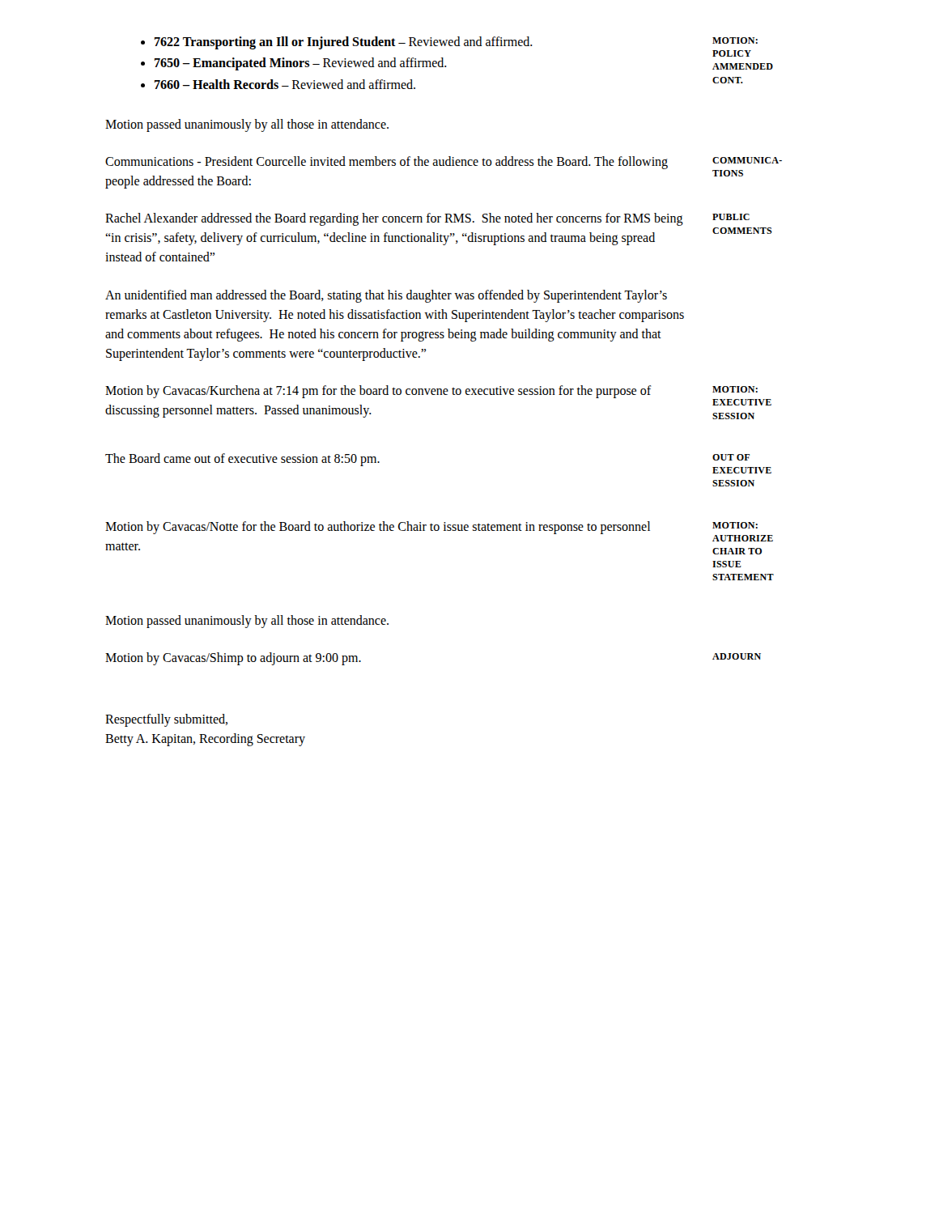7622 Transporting an Ill or Injured Student – Reviewed and affirmed.
7650 – Emancipated Minors – Reviewed and affirmed.
7660 – Health Records – Reviewed and affirmed.
Motion:
Policy
Ammended
Cont.
Motion passed unanimously by all those in attendance.
Communications - President Courcelle invited members of the audience to address the Board. The following people addressed the Board:
Communica-
tions
Rachel Alexander addressed the Board regarding her concern for RMS. She noted her concerns for RMS being “in crisis”, safety, delivery of curriculum, “decline in functionality”, “disruptions and trauma being spread instead of contained”
Public
Comments
An unidentified man addressed the Board, stating that his daughter was offended by Superintendent Taylor’s remarks at Castleton University. He noted his dissatisfaction with Superintendent Taylor’s teacher comparisons and comments about refugees. He noted his concern for progress being made building community and that Superintendent Taylor’s comments were “counterproductive.”
Motion by Cavacas/Kurchena at 7:14 pm for the board to convene to executive session for the purpose of discussing personnel matters. Passed unanimously.
Motion:
Executive
Session
The Board came out of executive session at 8:50 pm.
Out of
Executive
Session
Motion by Cavacas/Notte for the Board to authorize the Chair to issue statement in response to personnel matter.
Motion:
Authorize
Chair to
Issue
Statement
Motion passed unanimously by all those in attendance.
Motion by Cavacas/Shimp to adjourn at 9:00 pm.
Adjourn
Respectfully submitted,
Betty A. Kapitan, Recording Secretary